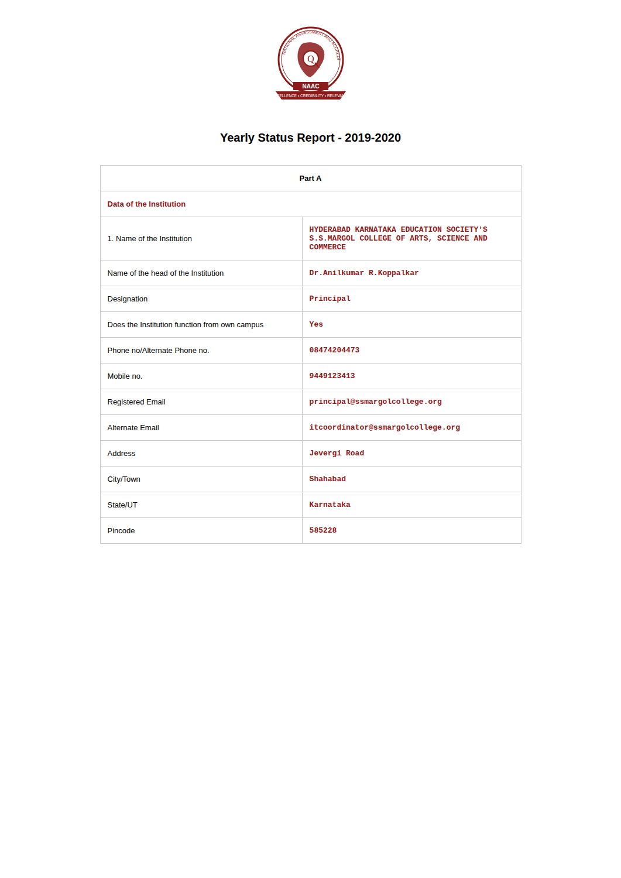NATIONAL ASSESSMENT AND ACCREDITATION Q NAAC EXCELLENCE • CREDIBILITY • RELEVANCE
Yearly Status Report - 2019-2020
| Part A |
| Data of the Institution |
| 1. Name of the Institution | HYDERABAD KARNATAKA EDUCATION SOCIETY'S S.S.MARGOL COLLEGE OF ARTS, SCIENCE AND COMMERCE |
| Name of the head of the Institution | Dr.Anilkumar R.Koppalkar |
| Designation | Principal |
| Does the Institution function from own campus | Yes |
| Phone no/Alternate Phone no. | 08474204473 |
| Mobile no. | 9449123413 |
| Registered Email | principal@ssmargolcollege.org |
| Alternate Email | itcoordinator@ssmargolcollege.org |
| Address | Jevergi Road |
| City/Town | Shahabad |
| State/UT | Karnataka |
| Pincode | 585228 |